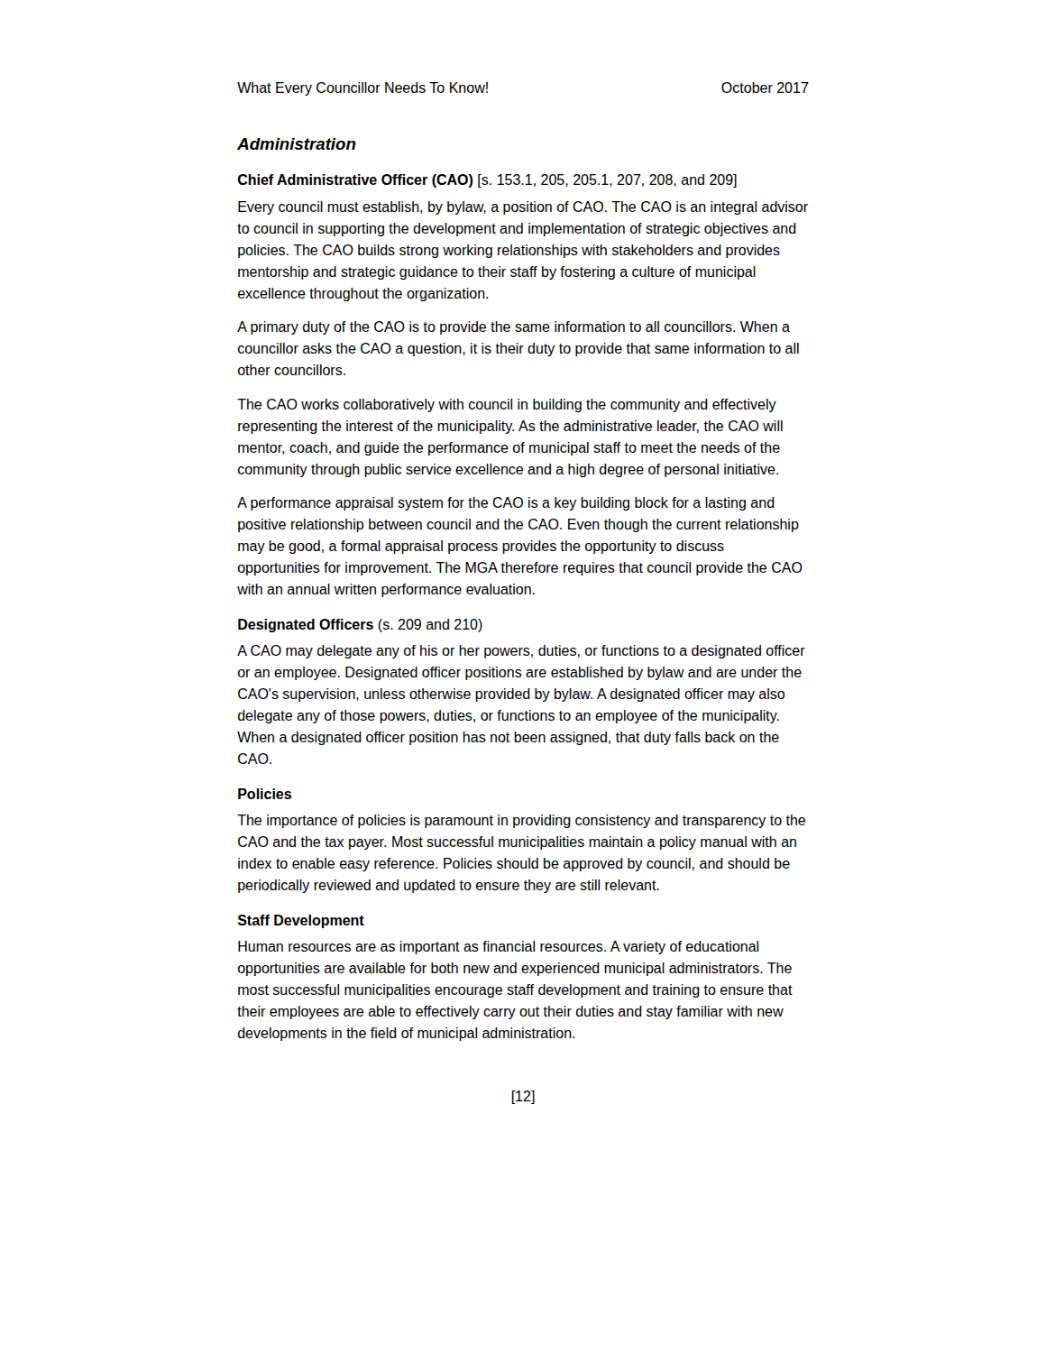What Every Councillor Needs To Know! October 2017
Administration
Chief Administrative Officer (CAO) [s. 153.1, 205, 205.1, 207, 208, and 209]
Every council must establish, by bylaw, a position of CAO. The CAO is an integral advisor to council in supporting the development and implementation of strategic objectives and policies. The CAO builds strong working relationships with stakeholders and provides mentorship and strategic guidance to their staff by fostering a culture of municipal excellence throughout the organization.
A primary duty of the CAO is to provide the same information to all councillors. When a councillor asks the CAO a question, it is their duty to provide that same information to all other councillors.
The CAO works collaboratively with council in building the community and effectively representing the interest of the municipality. As the administrative leader, the CAO will mentor, coach, and guide the performance of municipal staff to meet the needs of the community through public service excellence and a high degree of personal initiative.
A performance appraisal system for the CAO is a key building block for a lasting and positive relationship between council and the CAO. Even though the current relationship may be good, a formal appraisal process provides the opportunity to discuss opportunities for improvement. The MGA therefore requires that council provide the CAO with an annual written performance evaluation.
Designated Officers (s. 209 and 210)
A CAO may delegate any of his or her powers, duties, or functions to a designated officer or an employee. Designated officer positions are established by bylaw and are under the CAO's supervision, unless otherwise provided by bylaw. A designated officer may also delegate any of those powers, duties, or functions to an employee of the municipality. When a designated officer position has not been assigned, that duty falls back on the CAO.
Policies
The importance of policies is paramount in providing consistency and transparency to the CAO and the tax payer. Most successful municipalities maintain a policy manual with an index to enable easy reference. Policies should be approved by council, and should be periodically reviewed and updated to ensure they are still relevant.
Staff Development
Human resources are as important as financial resources. A variety of educational opportunities are available for both new and experienced municipal administrators. The most successful municipalities encourage staff development and training to ensure that their employees are able to effectively carry out their duties and stay familiar with new developments in the field of municipal administration.
[12]